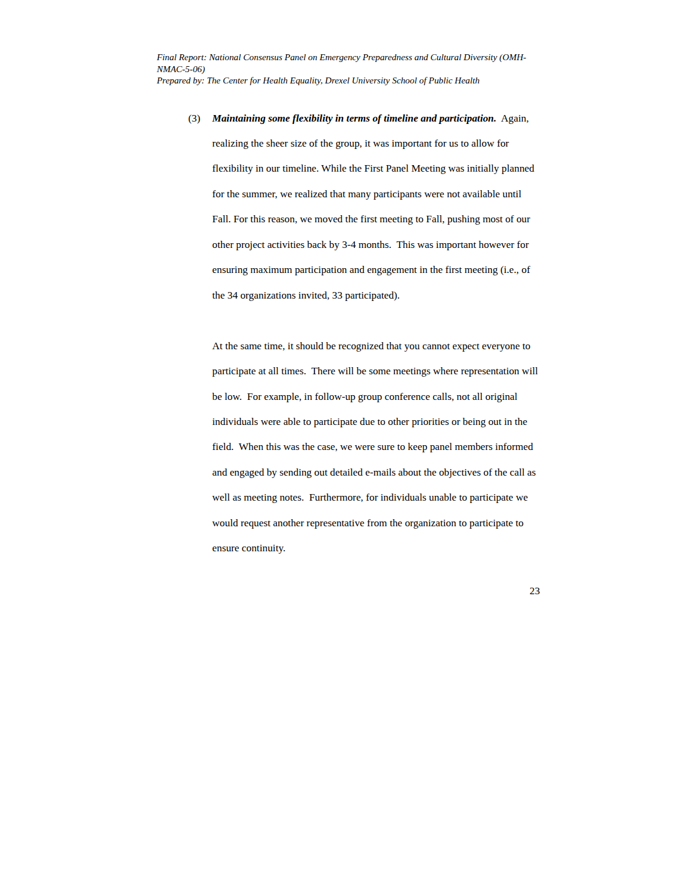Final Report: National Consensus Panel on Emergency Preparedness and Cultural Diversity (OMH-NMAC-5-06)
Prepared by: The Center for Health Equality, Drexel University School of Public Health
(3)
Maintaining some flexibility in terms of timeline and participation. Again, realizing the sheer size of the group, it was important for us to allow for flexibility in our timeline. While the First Panel Meeting was initially planned for the summer, we realized that many participants were not available until Fall. For this reason, we moved the first meeting to Fall, pushing most of our other project activities back by 3-4 months. This was important however for ensuring maximum participation and engagement in the first meeting (i.e., of the 34 organizations invited, 33 participated).
At the same time, it should be recognized that you cannot expect everyone to participate at all times. There will be some meetings where representation will be low. For example, in follow-up group conference calls, not all original individuals were able to participate due to other priorities or being out in the field. When this was the case, we were sure to keep panel members informed and engaged by sending out detailed e-mails about the objectives of the call as well as meeting notes. Furthermore, for individuals unable to participate we would request another representative from the organization to participate to ensure continuity.
23